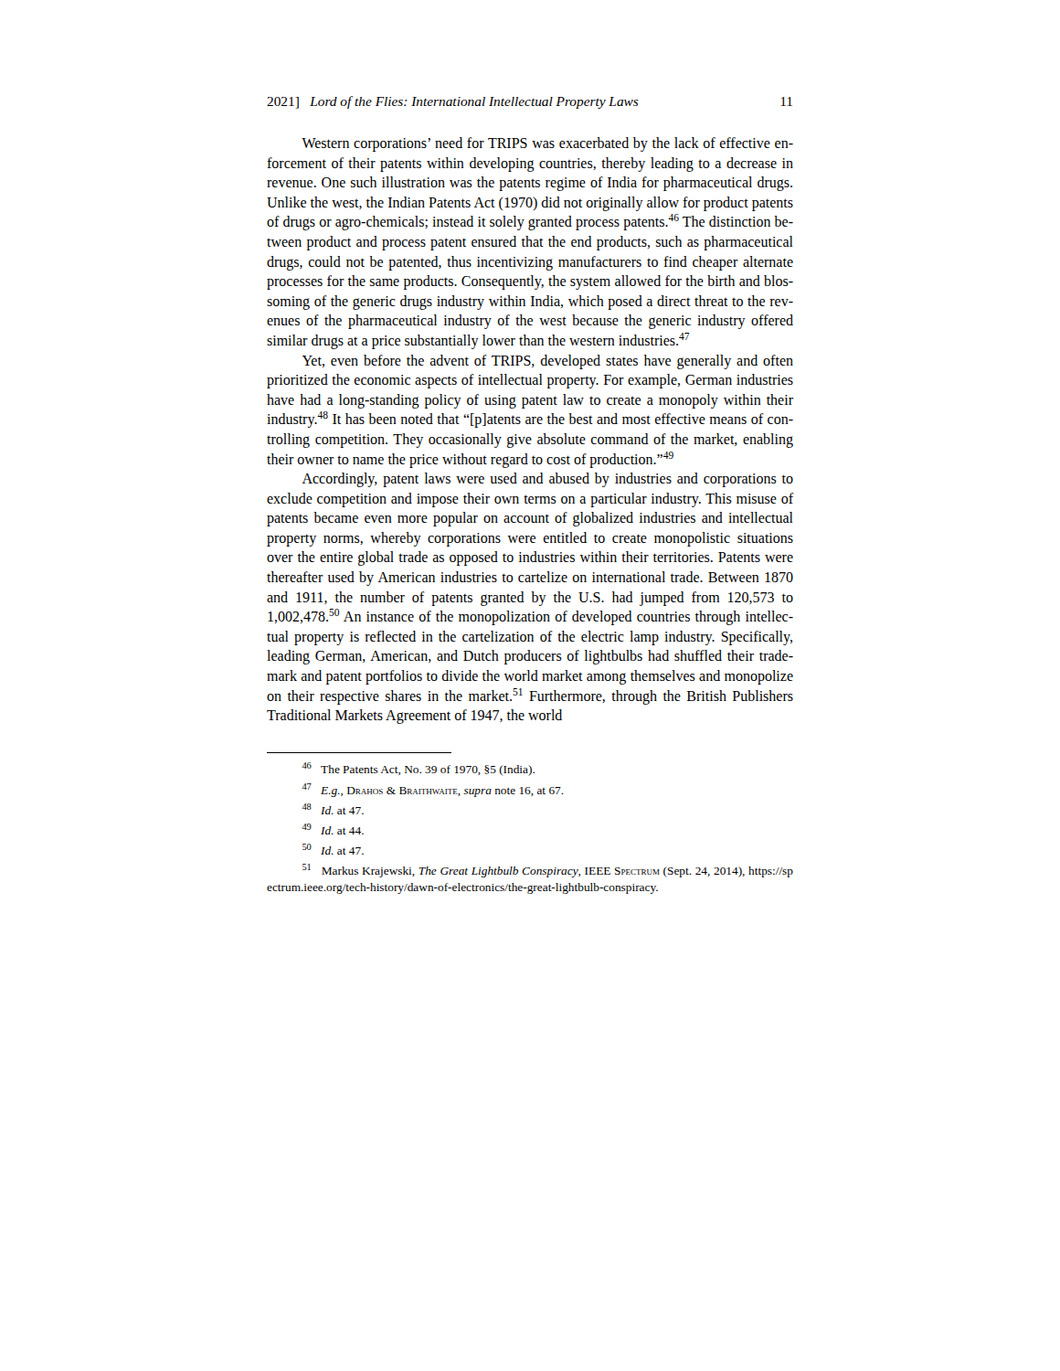2021] Lord of the Flies: International Intellectual Property Laws
11
Western corporations’ need for TRIPS was exacerbated by the lack of effective enforcement of their patents within developing countries, thereby leading to a decrease in revenue. One such illustration was the patents regime of India for pharmaceutical drugs. Unlike the west, the Indian Patents Act (1970) did not originally allow for product patents of drugs or agro-chemicals; instead it solely granted process patents.46 The distinction between product and process patent ensured that the end products, such as pharmaceutical drugs, could not be patented, thus incentivizing manufacturers to find cheaper alternate processes for the same products. Consequently, the system allowed for the birth and blossoming of the generic drugs industry within India, which posed a direct threat to the revenues of the pharmaceutical industry of the west because the generic industry offered similar drugs at a price substantially lower than the western industries.47
Yet, even before the advent of TRIPS, developed states have generally and often prioritized the economic aspects of intellectual property. For example, German industries have had a long-standing policy of using patent law to create a monopoly within their industry.48 It has been noted that “[p]atents are the best and most effective means of controlling competition. They occasionally give absolute command of the market, enabling their owner to name the price without regard to cost of production.”49
Accordingly, patent laws were used and abused by industries and corporations to exclude competition and impose their own terms on a particular industry. This misuse of patents became even more popular on account of globalized industries and intellectual property norms, whereby corporations were entitled to create monopolistic situations over the entire global trade as opposed to industries within their territories. Patents were thereafter used by American industries to cartelize on international trade. Between 1870 and 1911, the number of patents granted by the U.S. had jumped from 120,573 to 1,002,478.50 An instance of the monopolization of developed countries through intellectual property is reflected in the cartelization of the electric lamp industry. Specifically, leading German, American, and Dutch producers of lightbulbs had shuffled their trademark and patent portfolios to divide the world market among themselves and monopolize on their respective shares in the market.51 Furthermore, through the British Publishers Traditional Markets Agreement of 1947, the world
46 The Patents Act, No. 39 of 1970, §5 (India).
47 E.g., Drahos & Braithwaite, supra note 16, at 67.
48 Id. at 47.
49 Id. at 44.
50 Id. at 47.
51 Markus Krajewski, The Great Lightbulb Conspiracy, IEEE Spectrum (Sept. 24, 2014), https://spectrum.ieee.org/tech-history/dawn-of-electronics/the-great-lightbulb-conspiracy.